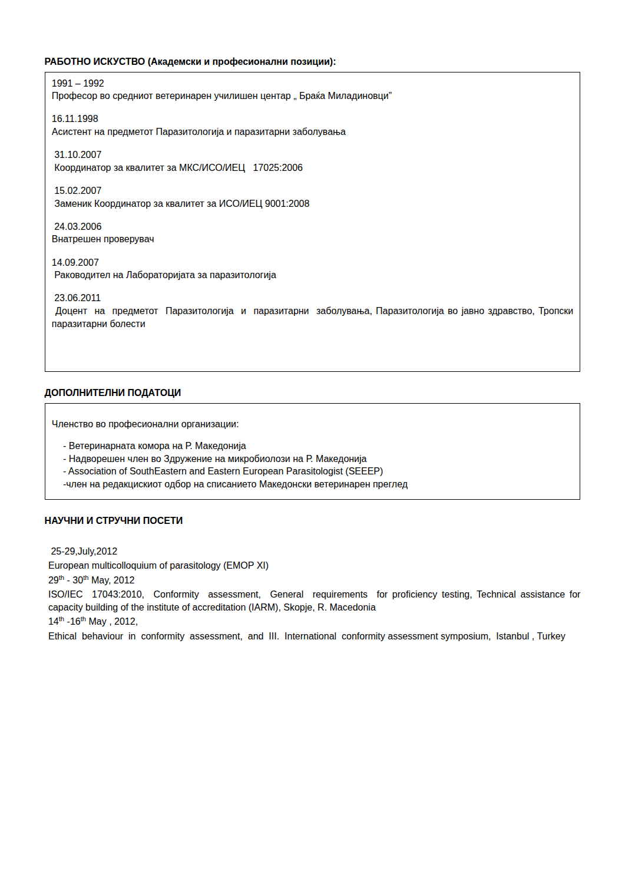РАБОТНО ИСКУСТВО (Академски и професионални позиции):
1991 – 1992
Професор во средниот ветеринарен училишен центар „ Браќа Миладиновци”
16.11.1998
Асистент на предметот Паразитологија и паразитарни заболувања
31.10.2007
Координатор за квалитет за МКС/ИСО/ИЕЦ 17025:2006
15.02.2007
Заменик Координатор за квалитет за ИСО/ИЕЦ 9001:2008
24.03.2006
Внатрешен проверувач
14.09.2007
Раководител на Лабораторијата за паразитологија
23.06.2011
Доцент на предметот Паразитологија и паразитарни заболувања, Паразитологија во јавно здравство, Тропски паразитарни болести
ДОПОЛНИТЕЛНИ ПОДАТОЦИ
Членство во професионални организации:
- Ветеринарната комора на Р. Македонија
- Надворешен член во Здружение на микробиолози на Р. Македонија
- Association of SouthEastern and Eastern European Parasitologist (SEEEP)
-член на редакцискиот одбор на списанието Македонски ветеринарен преглед
НАУЧНИ И СТРУЧНИ ПОСЕТИ
25-29,July,2012
European multicolloquium of parasitology (EMOP XI)
29th - 30th May, 2012
ISO/IEC 17043:2010, Conformity assessment, General requirements for proficiency testing, Technical assistance for capacity building of the institute of accreditation (IARM), Skopje, R. Macedonia
14th -16th May , 2012,
Ethical behaviour in conformity assessment, and III. International conformity assessment symposium, Istanbul , Turkey